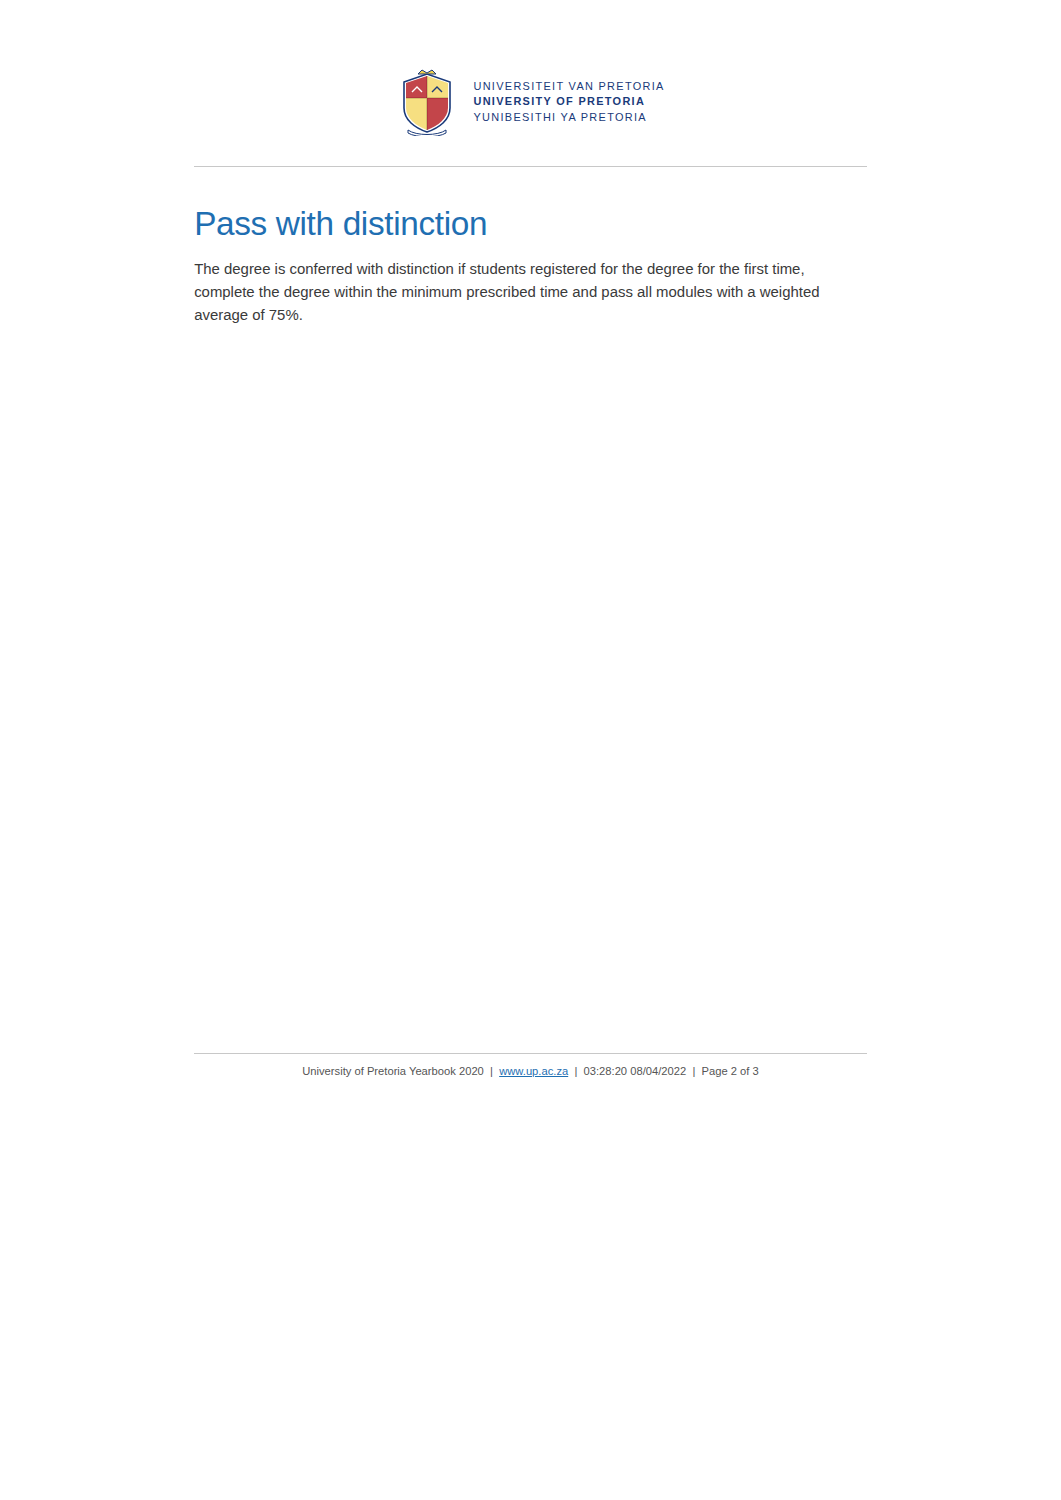UNIVERSITEIT VAN PRETORIA
UNIVERSITY OF PRETORIA
YUNIBESITHI YA PRETORIA
Pass with distinction
The degree is conferred with distinction if students registered for the degree for the first time, complete the degree within the minimum prescribed time and pass all modules with a weighted average of 75%.
University of Pretoria Yearbook 2020 | www.up.ac.za | 03:28:20 08/04/2022 | Page 2 of 3